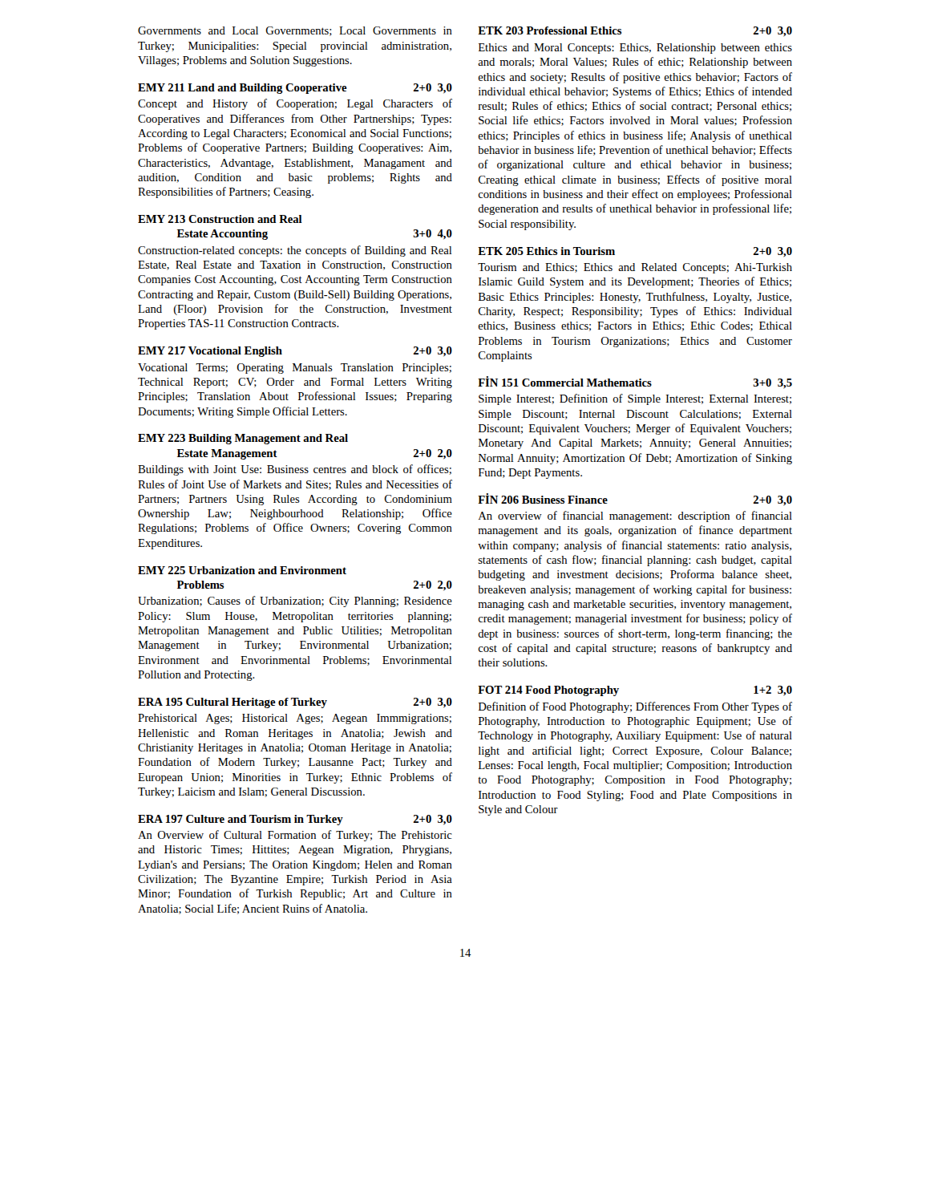Governments and Local Governments; Local Governments in Turkey; Municipalities: Special provincial administration, Villages; Problems and Solution Suggestions.
EMY 211 Land and Building Cooperative 2+0 3,0 Concept and History of Cooperation; Legal Characters of Cooperatives and Differances from Other Partnerships; Types: According to Legal Characters; Economical and Social Functions; Problems of Cooperative Partners; Building Cooperatives: Aim, Characteristics, Advantage, Establishment, Managament and audition, Condition and basic problems; Rights and Responsibilities of Partners; Ceasing.
EMY 213 Construction and Real Estate Accounting 3+0 4,0 Construction-related concepts: the concepts of Building and Real Estate, Real Estate and Taxation in Construction, Construction Companies Cost Accounting, Cost Accounting Term Construction Contracting and Repair, Custom (Build-Sell) Building Operations, Land (Floor) Provision for the Construction, Investment Properties TAS-11 Construction Contracts.
EMY 217 Vocational English 2+0 3,0 Vocational Terms; Operating Manuals Translation Principles; Technical Report; CV; Order and Formal Letters Writing Principles; Translation About Professional Issues; Preparing Documents; Writing Simple Official Letters.
EMY 223 Building Management and Real Estate Management 2+0 2,0 Buildings with Joint Use: Business centres and block of offices; Rules of Joint Use of Markets and Sites; Rules and Necessities of Partners; Partners Using Rules According to Condominium Ownership Law; Neighbourhood Relationship; Office Regulations; Problems of Office Owners; Covering Common Expenditures.
EMY 225 Urbanization and Environment Problems 2+0 2,0 Urbanization; Causes of Urbanization; City Planning; Residence Policy: Slum House, Metropolitan territories planning; Metropolitan Management and Public Utilities; Metropolitan Management in Turkey; Environmental Urbanization; Environment and Envorinmental Problems; Envorinmental Pollution and Protecting.
ERA 195 Cultural Heritage of Turkey 2+0 3,0 Prehistorical Ages; Historical Ages; Aegean Immmigrations; Hellenistic and Roman Heritages in Anatolia; Jewish and Christianity Heritages in Anatolia; Otoman Heritage in Anatolia; Foundation of Modern Turkey; Lausanne Pact; Turkey and European Union; Minorities in Turkey; Ethnic Problems of Turkey; Laicism and Islam; General Discussion.
ERA 197 Culture and Tourism in Turkey 2+0 3,0 An Overview of Cultural Formation of Turkey; The Prehistoric and Historic Times; Hittites; Aegean Migration, Phrygians, Lydian's and Persians; The Oration Kingdom; Helen and Roman Civilization; The Byzantine Empire; Turkish Period in Asia Minor; Foundation of Turkish Republic; Art and Culture in Anatolia; Social Life; Ancient Ruins of Anatolia.
ETK 203 Professional Ethics 2+0 3,0 Ethics and Moral Concepts: Ethics, Relationship between ethics and morals; Moral Values; Rules of ethic; Relationship between ethics and society; Results of positive ethics behavior; Factors of individual ethical behavior; Systems of Ethics; Ethics of intended result; Rules of ethics; Ethics of social contract; Personal ethics; Social life ethics; Factors involved in Moral values; Profession ethics; Principles of ethics in business life; Analysis of unethical behavior in business life; Prevention of unethical behavior; Effects of organizational culture and ethical behavior in business; Creating ethical climate in business; Effects of positive moral conditions in business and their effect on employees; Professional degeneration and results of unethical behavior in professional life; Social responsibility.
ETK 205 Ethics in Tourism 2+0 3,0 Tourism and Ethics; Ethics and Related Concepts; Ahi-Turkish Islamic Guild System and its Development; Theories of Ethics; Basic Ethics Principles: Honesty, Truthfulness, Loyalty, Justice, Charity, Respect; Responsibility; Types of Ethics: Individual ethics, Business ethics; Factors in Ethics; Ethic Codes; Ethical Problems in Tourism Organizations; Ethics and Customer Complaints
FİN 151 Commercial Mathematics 3+0 3,5 Simple Interest; Definition of Simple Interest; External Interest; Simple Discount; Internal Discount Calculations; External Discount; Equivalent Vouchers; Merger of Equivalent Vouchers; Monetary And Capital Markets; Annuity; General Annuities; Normal Annuity; Amortization Of Debt; Amortization of Sinking Fund; Dept Payments.
FİN 206 Business Finance 2+0 3,0 An overview of financial management: description of financial management and its goals, organization of finance department within company; analysis of financial statements: ratio analysis, statements of cash flow; financial planning: cash budget, capital budgeting and investment decisions; Proforma balance sheet, breakeven analysis; management of working capital for business: managing cash and marketable securities, inventory management, credit management; managerial investment for business; policy of dept in business: sources of short-term, long-term financing; the cost of capital and capital structure; reasons of bankruptcy and their solutions.
FOT 214 Food Photography 1+2 3,0 Definition of Food Photography; Differences From Other Types of Photography, Introduction to Photographic Equipment; Use of Technology in Photography, Auxiliary Equipment: Use of natural light and artificial light; Correct Exposure, Colour Balance; Lenses: Focal length, Focal multiplier; Composition; Introduction to Food Photography; Composition in Food Photography; Introduction to Food Styling; Food and Plate Compositions in Style and Colour
14